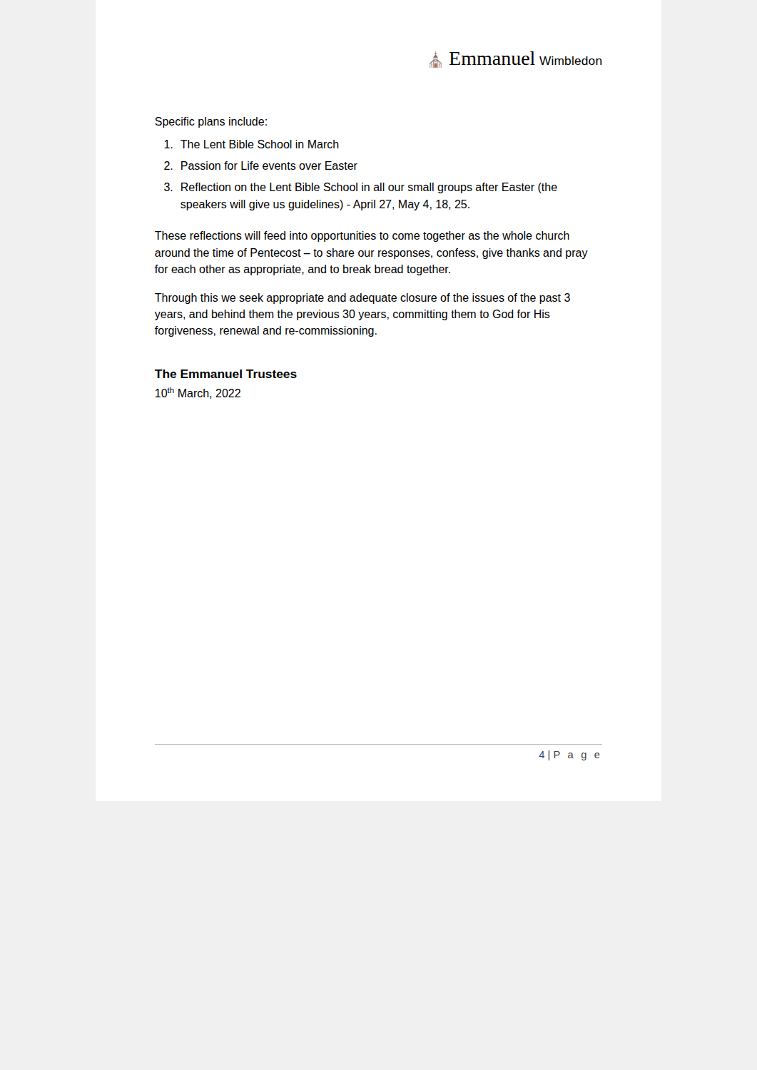⛪ Emmanuel Wimbledon
Specific plans include:
The Lent Bible School in March
Passion for Life events over Easter
Reflection on the Lent Bible School in all our small groups after Easter (the speakers will give us guidelines) - April 27, May 4, 18, 25.
These reflections will feed into opportunities to come together as the whole church around the time of Pentecost – to share our responses, confess, give thanks and pray for each other as appropriate, and to break bread together.
Through this we seek appropriate and adequate closure of the issues of the past 3 years, and behind them the previous 30 years, committing them to God for His forgiveness, renewal and re-commissioning.
The Emmanuel Trustees
10th March, 2022
4 | P a g e